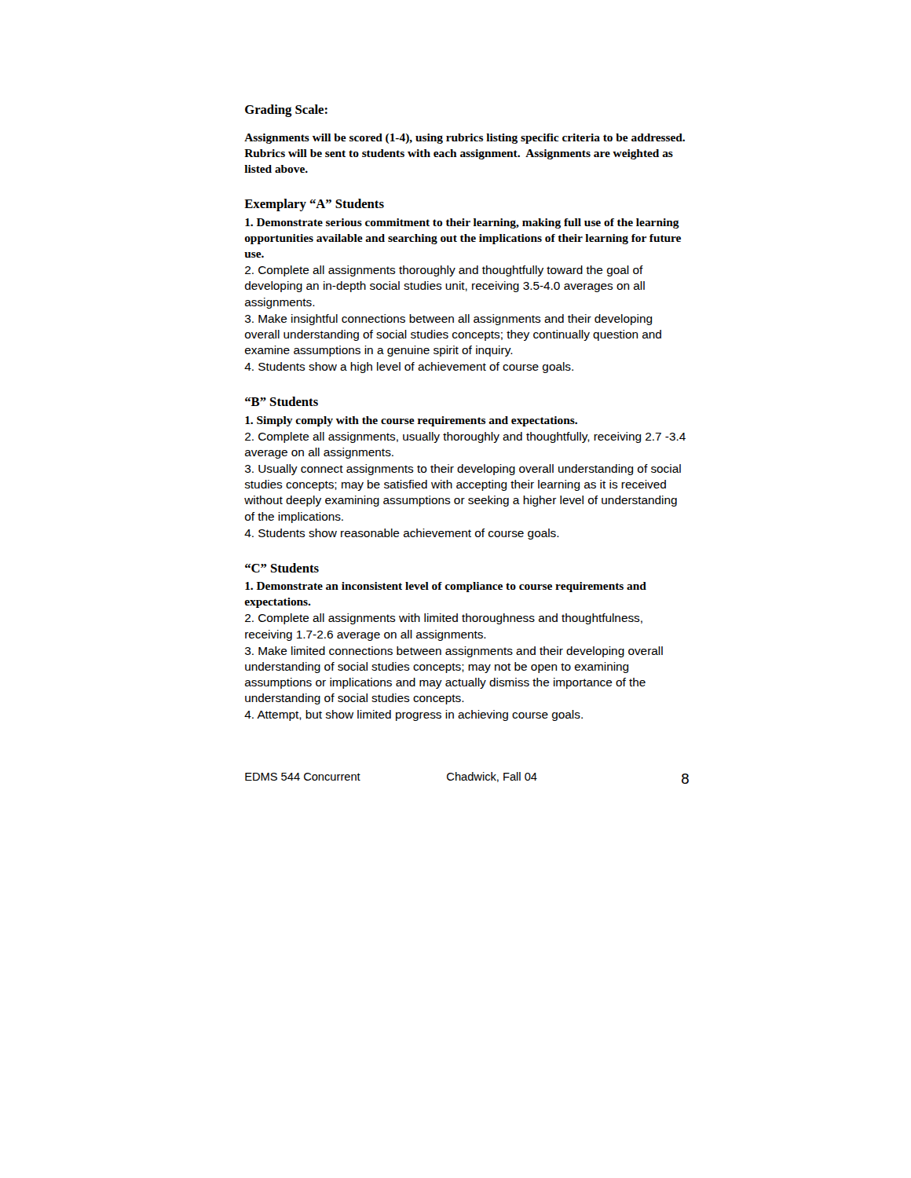Grading Scale:
Assignments will be scored (1-4), using rubrics listing specific criteria to be addressed. Rubrics will be sent to students with each assignment. Assignments are weighted as listed above.
Exemplary “A” Students
1. Demonstrate serious commitment to their learning, making full use of the learning opportunities available and searching out the implications of their learning for future use.
2. Complete all assignments thoroughly and thoughtfully toward the goal of developing an in-depth social studies unit, receiving 3.5-4.0 averages on all assignments.
3. Make insightful connections between all assignments and their developing overall understanding of social studies concepts; they continually question and examine assumptions in a genuine spirit of inquiry.
4. Students show a high level of achievement of course goals.
“B” Students
1. Simply comply with the course requirements and expectations.
2. Complete all assignments, usually thoroughly and thoughtfully, receiving 2.7 -3.4 average on all assignments.
3. Usually connect assignments to their developing overall understanding of social studies concepts; may be satisfied with accepting their learning as it is received without deeply examining assumptions or seeking a higher level of understanding of the implications.
4. Students show reasonable achievement of course goals.
“C” Students
1. Demonstrate an inconsistent level of compliance to course requirements and expectations.
2. Complete all assignments with limited thoroughness and thoughtfulness, receiving 1.7-2.6 average on all assignments.
3. Make limited connections between assignments and their developing overall understanding of social studies concepts; may not be open to examining assumptions or implications and may actually dismiss the importance of the understanding of social studies concepts.
4. Attempt, but show limited progress in achieving course goals.
EDMS 544 Concurrent Chadwick, Fall 04 8